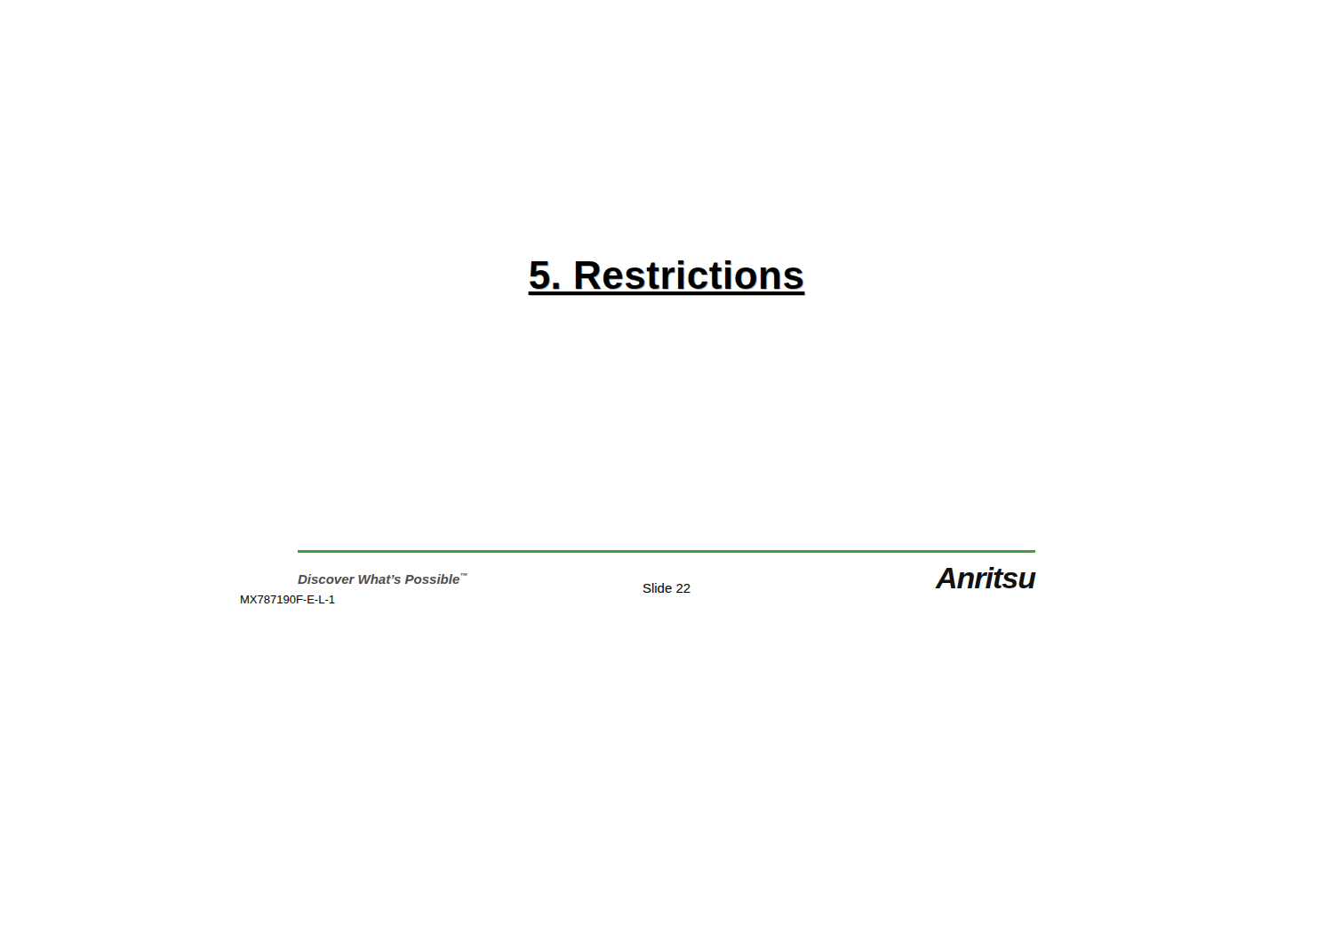5. Restrictions
Discover What’s Possible™
MX787190F-E-L-1
Slide 22
Anritsu